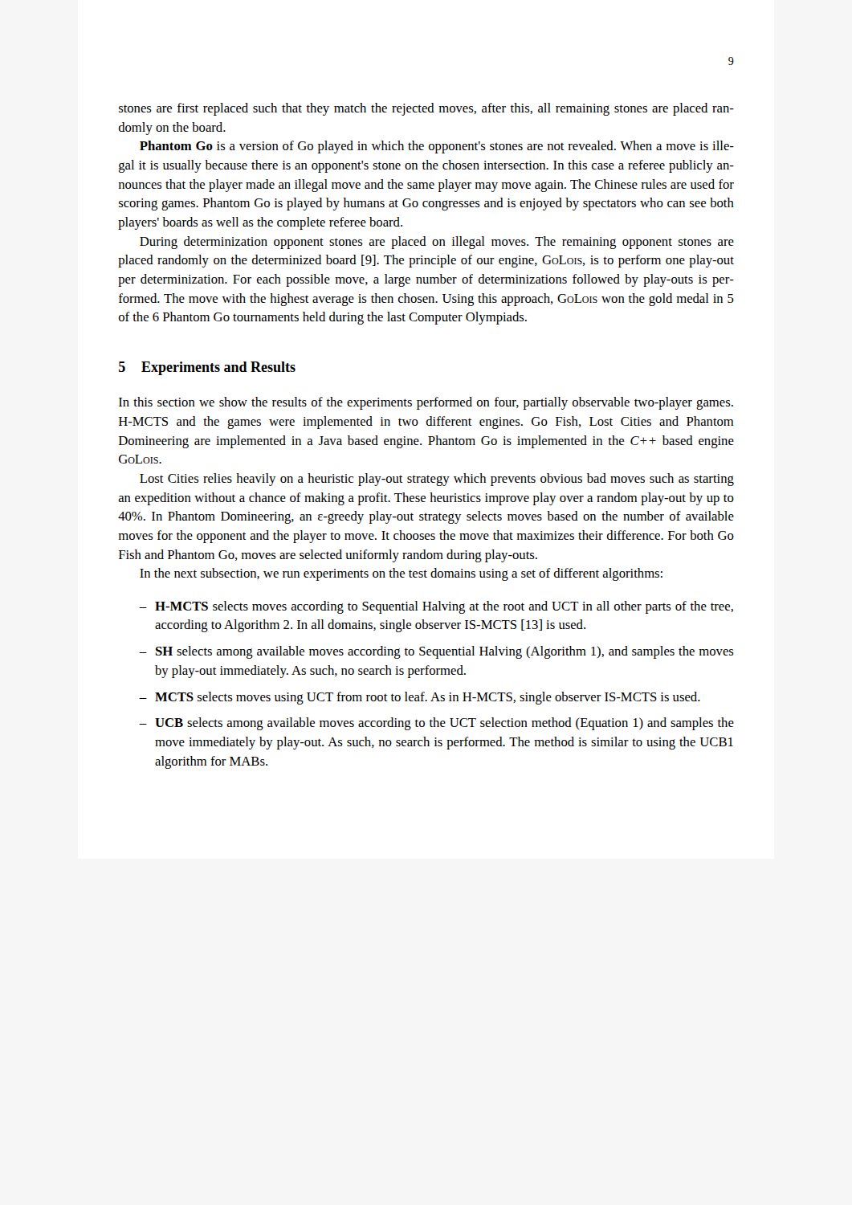9
stones are first replaced such that they match the rejected moves, after this, all remaining stones are placed randomly on the board.
Phantom Go is a version of Go played in which the opponent's stones are not revealed. When a move is illegal it is usually because there is an opponent's stone on the chosen intersection. In this case a referee publicly announces that the player made an illegal move and the same player may move again. The Chinese rules are used for scoring games. Phantom Go is played by humans at Go congresses and is enjoyed by spectators who can see both players' boards as well as the complete referee board.
During determinization opponent stones are placed on illegal moves. The remaining opponent stones are placed randomly on the determinized board [9]. The principle of our engine, GoLois, is to perform one play-out per determinization. For each possible move, a large number of determinizations followed by play-outs is performed. The move with the highest average is then chosen. Using this approach, GoLois won the gold medal in 5 of the 6 Phantom Go tournaments held during the last Computer Olympiads.
5 Experiments and Results
In this section we show the results of the experiments performed on four, partially observable two-player games. H-MCTS and the games were implemented in two different engines. Go Fish, Lost Cities and Phantom Domineering are implemented in a Java based engine. Phantom Go is implemented in the C++ based engine GoLois.
Lost Cities relies heavily on a heuristic play-out strategy which prevents obvious bad moves such as starting an expedition without a chance of making a profit. These heuristics improve play over a random play-out by up to 40%. In Phantom Domineering, an ε-greedy play-out strategy selects moves based on the number of available moves for the opponent and the player to move. It chooses the move that maximizes their difference. For both Go Fish and Phantom Go, moves are selected uniformly random during play-outs.
In the next subsection, we run experiments on the test domains using a set of different algorithms:
H-MCTS selects moves according to Sequential Halving at the root and UCT in all other parts of the tree, according to Algorithm 2. In all domains, single observer IS-MCTS [13] is used.
SH selects among available moves according to Sequential Halving (Algorithm 1), and samples the moves by play-out immediately. As such, no search is performed.
MCTS selects moves using UCT from root to leaf. As in H-MCTS, single observer IS-MCTS is used.
UCB selects among available moves according to the UCT selection method (Equation 1) and samples the move immediately by play-out. As such, no search is performed. The method is similar to using the UCB1 algorithm for MABs.